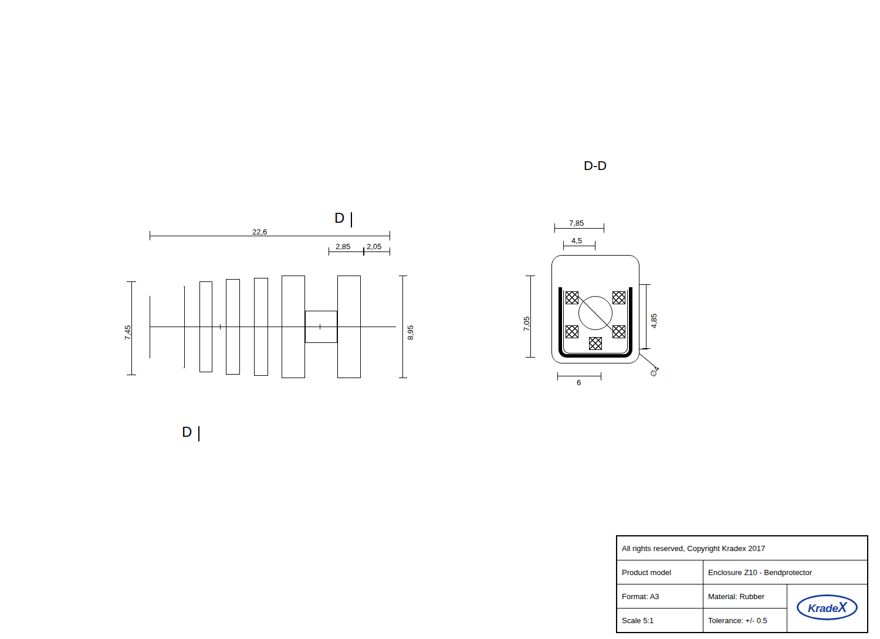D
D
22,6
2,85
2,05
7,45
8,95
D-D
7,85
4,5
7,05
4,85
6
∅4
| All rights reserved, Copyright Kradex 2017 |
| Product model | Enclosure Z10 - Bendprotector |
| Format: A3 | Material: Rubber | Krade X |
| Scale 5:1 | Tolerance: +/- 0.5 |